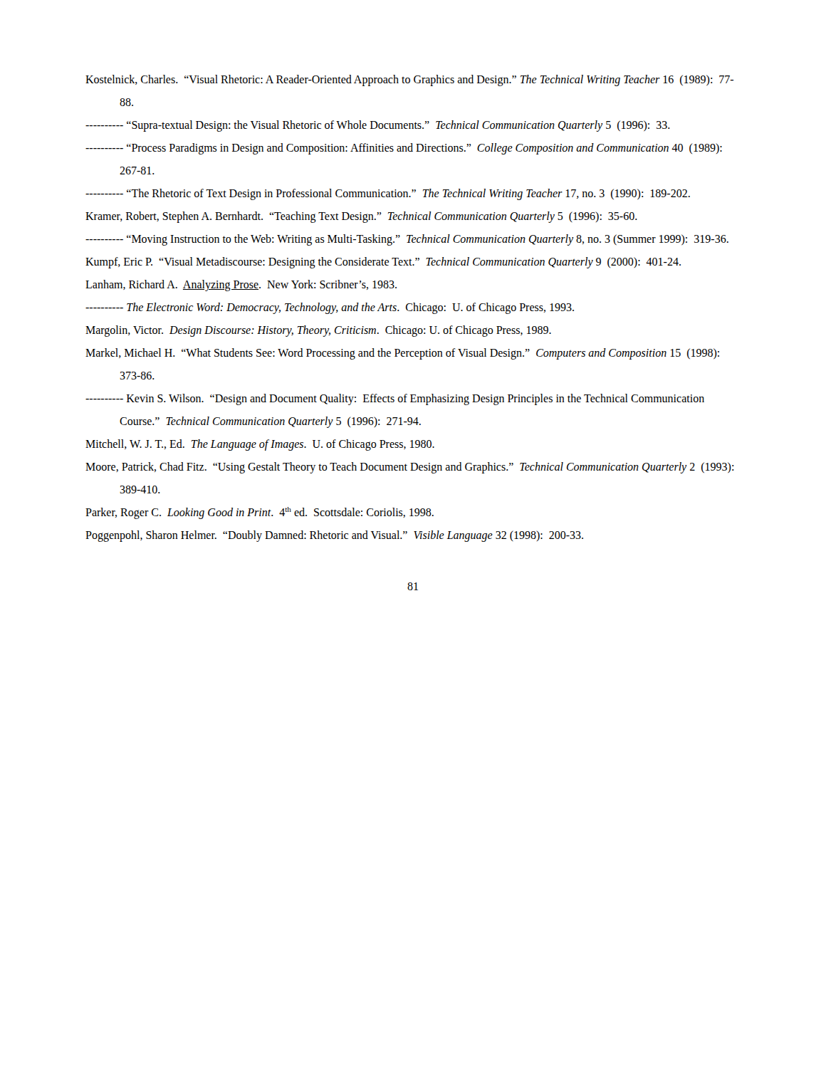Kostelnick, Charles. “Visual Rhetoric: A Reader-Oriented Approach to Graphics and Design.” The Technical Writing Teacher 16 (1989): 77-88.
---------- “Supra-textual Design: the Visual Rhetoric of Whole Documents.” Technical Communication Quarterly 5 (1996): 33.
---------- “Process Paradigms in Design and Composition: Affinities and Directions.” College Composition and Communication 40 (1989): 267-81.
---------- “The Rhetoric of Text Design in Professional Communication.” The Technical Writing Teacher 17, no. 3 (1990): 189-202.
Kramer, Robert, Stephen A. Bernhardt. “Teaching Text Design.” Technical Communication Quarterly 5 (1996): 35-60.
---------- “Moving Instruction to the Web: Writing as Multi-Tasking.” Technical Communication Quarterly 8, no. 3 (Summer 1999): 319-36.
Kumpf, Eric P. “Visual Metadiscourse: Designing the Considerate Text.” Technical Communication Quarterly 9 (2000): 401-24.
Lanham, Richard A. Analyzing Prose. New York: Scribner’s, 1983.
---------- The Electronic Word: Democracy, Technology, and the Arts. Chicago: U. of Chicago Press, 1993.
Margolin, Victor. Design Discourse: History, Theory, Criticism. Chicago: U. of Chicago Press, 1989.
Markel, Michael H. “What Students See: Word Processing and the Perception of Visual Design.” Computers and Composition 15 (1998): 373-86.
---------- Kevin S. Wilson. “Design and Document Quality: Effects of Emphasizing Design Principles in the Technical Communication Course.” Technical Communication Quarterly 5 (1996): 271-94.
Mitchell, W. J. T., Ed. The Language of Images. U. of Chicago Press, 1980.
Moore, Patrick, Chad Fitz. “Using Gestalt Theory to Teach Document Design and Graphics.” Technical Communication Quarterly 2 (1993): 389-410.
Parker, Roger C. Looking Good in Print. 4th ed. Scottsdale: Coriolis, 1998.
Poggenpohl, Sharon Helmer. “Doubly Damned: Rhetoric and Visual.” Visible Language 32 (1998): 200-33.
81